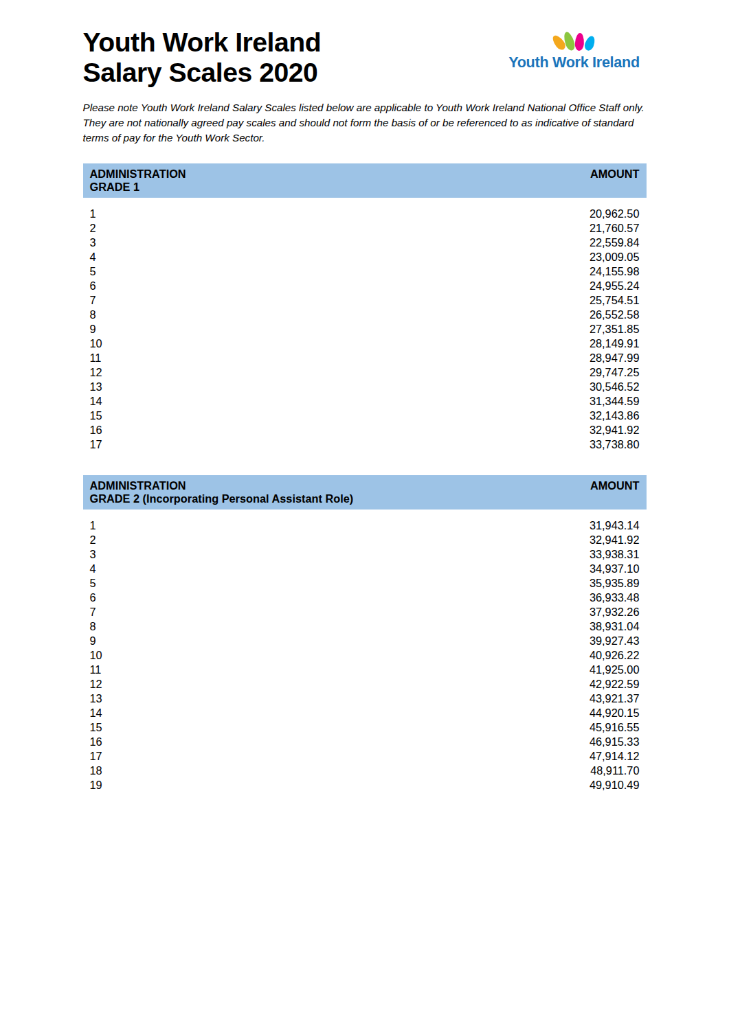Youth Work Ireland
Salary Scales 2020
Youth Work Ireland
Please note Youth Work Ireland Salary Scales listed below are applicable to Youth Work Ireland National Office Staff only. They are not nationally agreed pay scales and should not form the basis of or be referenced to as indicative of standard terms of pay for the Youth Work Sector.
| ADMINISTRATION GRADE 1 | AMOUNT |
| --- | --- |
| 1 | 20,962.50 |
| 2 | 21,760.57 |
| 3 | 22,559.84 |
| 4 | 23,009.05 |
| 5 | 24,155.98 |
| 6 | 24,955.24 |
| 7 | 25,754.51 |
| 8 | 26,552.58 |
| 9 | 27,351.85 |
| 10 | 28,149.91 |
| 11 | 28,947.99 |
| 12 | 29,747.25 |
| 13 | 30,546.52 |
| 14 | 31,344.59 |
| 15 | 32,143.86 |
| 16 | 32,941.92 |
| 17 | 33,738.80 |
| ADMINISTRATION GRADE 2 (Incorporating Personal Assistant Role) | AMOUNT |
| --- | --- |
| 1 | 31,943.14 |
| 2 | 32,941.92 |
| 3 | 33,938.31 |
| 4 | 34,937.10 |
| 5 | 35,935.89 |
| 6 | 36,933.48 |
| 7 | 37,932.26 |
| 8 | 38,931.04 |
| 9 | 39,927.43 |
| 10 | 40,926.22 |
| 11 | 41,925.00 |
| 12 | 42,922.59 |
| 13 | 43,921.37 |
| 14 | 44,920.15 |
| 15 | 45,916.55 |
| 16 | 46,915.33 |
| 17 | 47,914.12 |
| 18 | 48,911.70 |
| 19 | 49,910.49 |